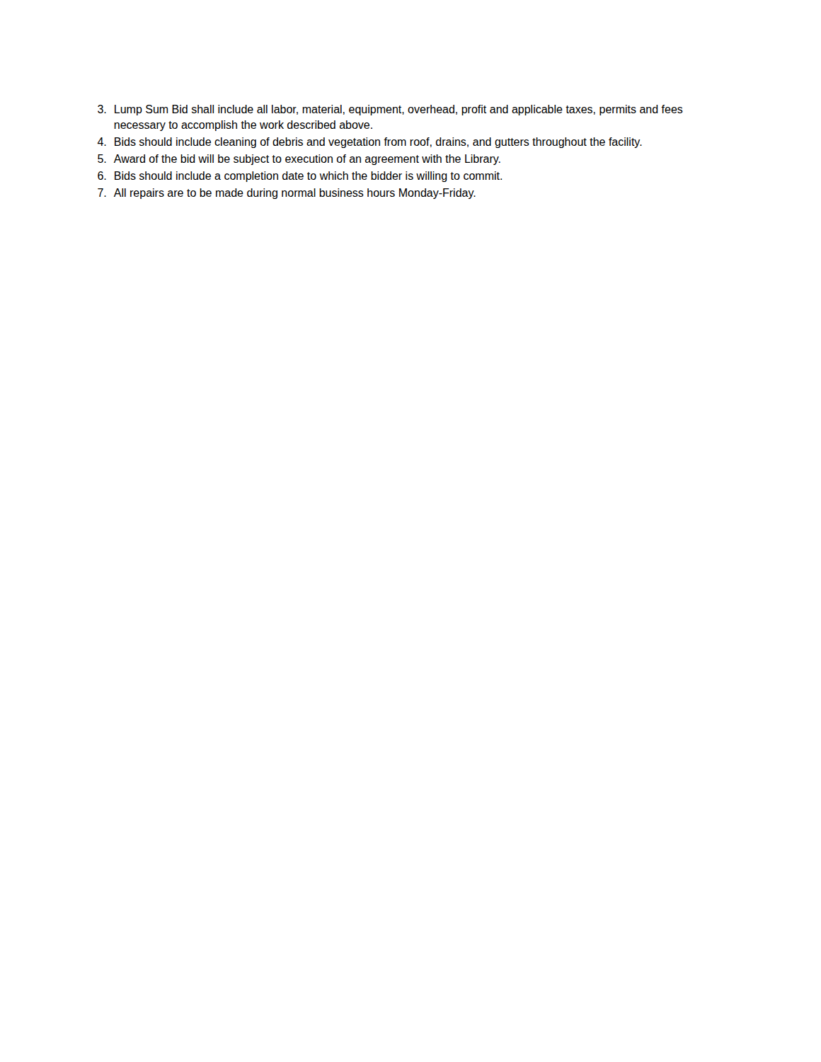Lump Sum Bid shall include all labor, material, equipment, overhead, profit and applicable taxes, permits and fees necessary to accomplish the work described above.
Bids should include cleaning of debris and vegetation from roof, drains, and gutters throughout the facility.
Award of the bid will be subject to execution of an agreement with the Library.
Bids should include a completion date to which the bidder is willing to commit.
All repairs are to be made during normal business hours Monday-Friday.